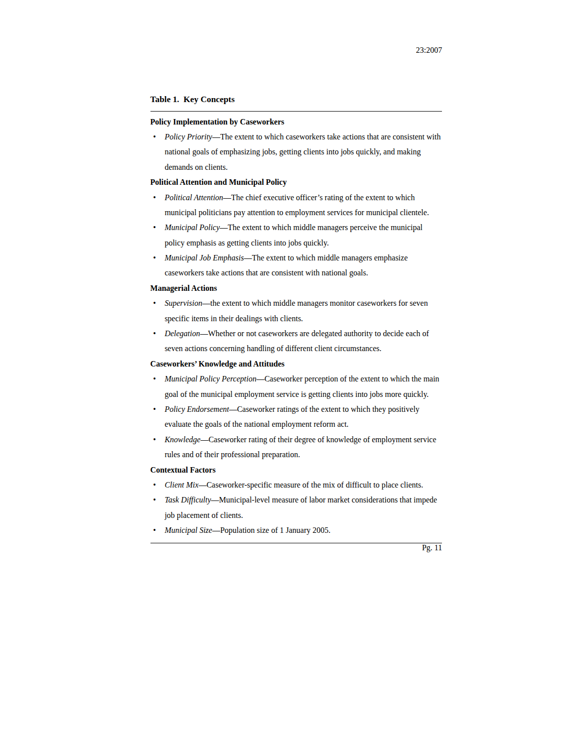23:2007
Table 1. Key Concepts
Policy Implementation by Caseworkers
Policy Priority—The extent to which caseworkers take actions that are consistent with national goals of emphasizing jobs, getting clients into jobs quickly, and making demands on clients.
Political Attention and Municipal Policy
Political Attention—The chief executive officer’s rating of the extent to which municipal politicians pay attention to employment services for municipal clientele.
Municipal Policy—The extent to which middle managers perceive the municipal policy emphasis as getting clients into jobs quickly.
Municipal Job Emphasis—The extent to which middle managers emphasize caseworkers take actions that are consistent with national goals.
Managerial Actions
Supervision—the extent to which middle managers monitor caseworkers for seven specific items in their dealings with clients.
Delegation—Whether or not caseworkers are delegated authority to decide each of seven actions concerning handling of different client circumstances.
Caseworkers’ Knowledge and Attitudes
Municipal Policy Perception—Caseworker perception of the extent to which the main goal of the municipal employment service is getting clients into jobs more quickly.
Policy Endorsement—Caseworker ratings of the extent to which they positively evaluate the goals of the national employment reform act.
Knowledge—Caseworker rating of their degree of knowledge of employment service rules and of their professional preparation.
Contextual Factors
Client Mix—Caseworker-specific measure of the mix of difficult to place clients.
Task Difficulty—Municipal-level measure of labor market considerations that impede job placement of clients.
Municipal Size—Population size of 1 January 2005.
Pg. 11